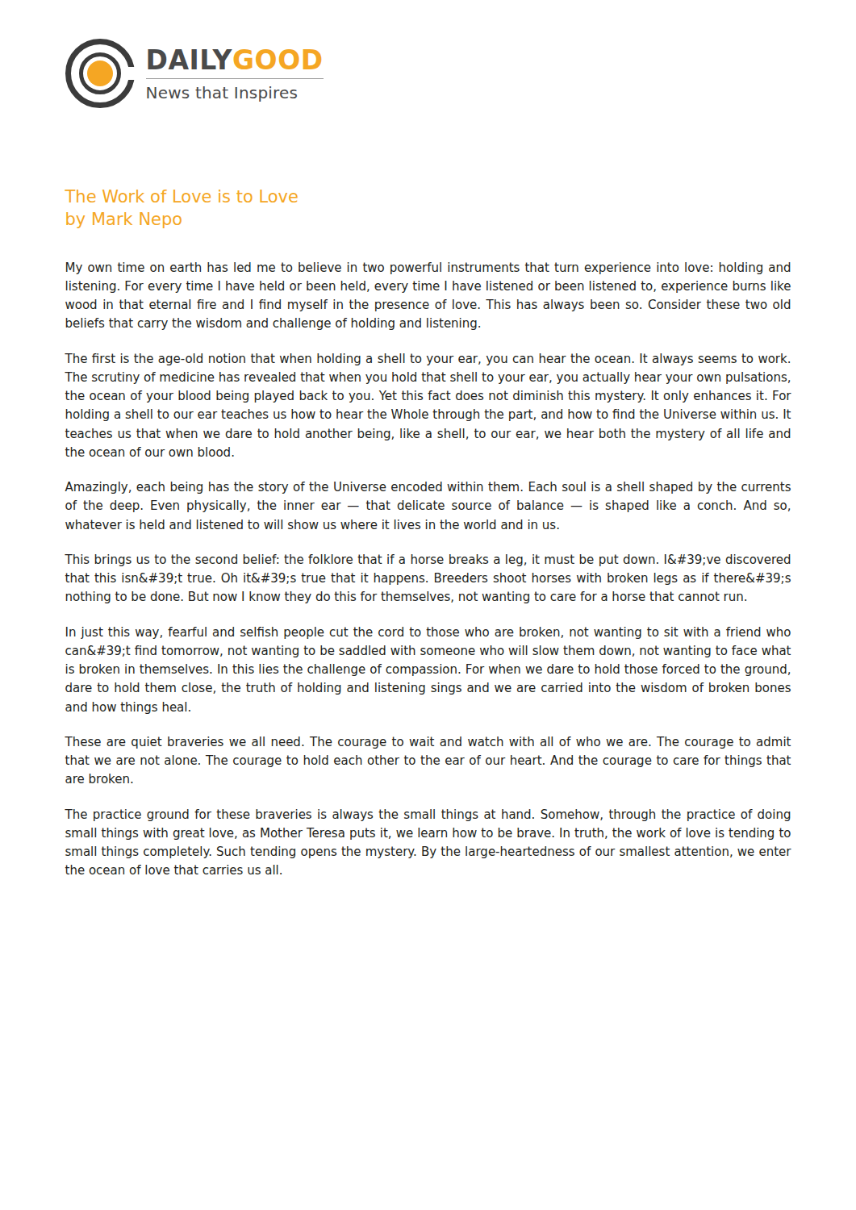DAILY GOOD
News that Inspires
The Work of Love is to Loveby Mark Nepo
My own time on earth has led me to believe in two powerful instruments that turn experience into love: holding and listening. For every time I have held or been held, every time I have listened or been listened to, experience burns like wood in that eternal fire and I find myself in the presence of love. This has always been so. Consider these two old beliefs that carry the wisdom and challenge of holding and listening.
The first is the age-old notion that when holding a shell to your ear, you can hear the ocean. It always seems to work. The scrutiny of medicine has revealed that when you hold that shell to your ear, you actually hear your own pulsations, the ocean of your blood being played back to you. Yet this fact does not diminish this mystery. It only enhances it. For holding a shell to our ear teaches us how to hear the Whole through the part, and how to find the Universe within us. It teaches us that when we dare to hold another being, like a shell, to our ear, we hear both the mystery of all life and the ocean of our own blood.
Amazingly, each being has the story of the Universe encoded within them. Each soul is a shell shaped by the currents of the deep. Even physically, the inner ear — that delicate source of balance — is shaped like a conch. And so, whatever is held and listened to will show us where it lives in the world and in us.
This brings us to the second belief: the folklore that if a horse breaks a leg, it must be put down. I&#39;ve discovered that this isn&#39;t true. Oh it&#39;s true that it happens. Breeders shoot horses with broken legs as if there&#39;s nothing to be done. But now I know they do this for themselves, not wanting to care for a horse that cannot run.
In just this way, fearful and selfish people cut the cord to those who are broken, not wanting to sit with a friend who can&#39;t find tomorrow, not wanting to be saddled with someone who will slow them down, not wanting to face what is broken in themselves. In this lies the challenge of compassion. For when we dare to hold those forced to the ground, dare to hold them close, the truth of holding and listening sings and we are carried into the wisdom of broken bones and how things heal.
These are quiet braveries we all need. The courage to wait and watch with all of who we are. The courage to admit that we are not alone. The courage to hold each other to the ear of our heart. And the courage to care for things that are broken.
The practice ground for these braveries is always the small things at hand. Somehow, through the practice of doing small things with great love, as Mother Teresa puts it, we learn how to be brave. In truth, the work of love is tending to small things completely. Such tending opens the mystery. By the large-heartedness of our smallest attention, we enter the ocean of love that carries us all.